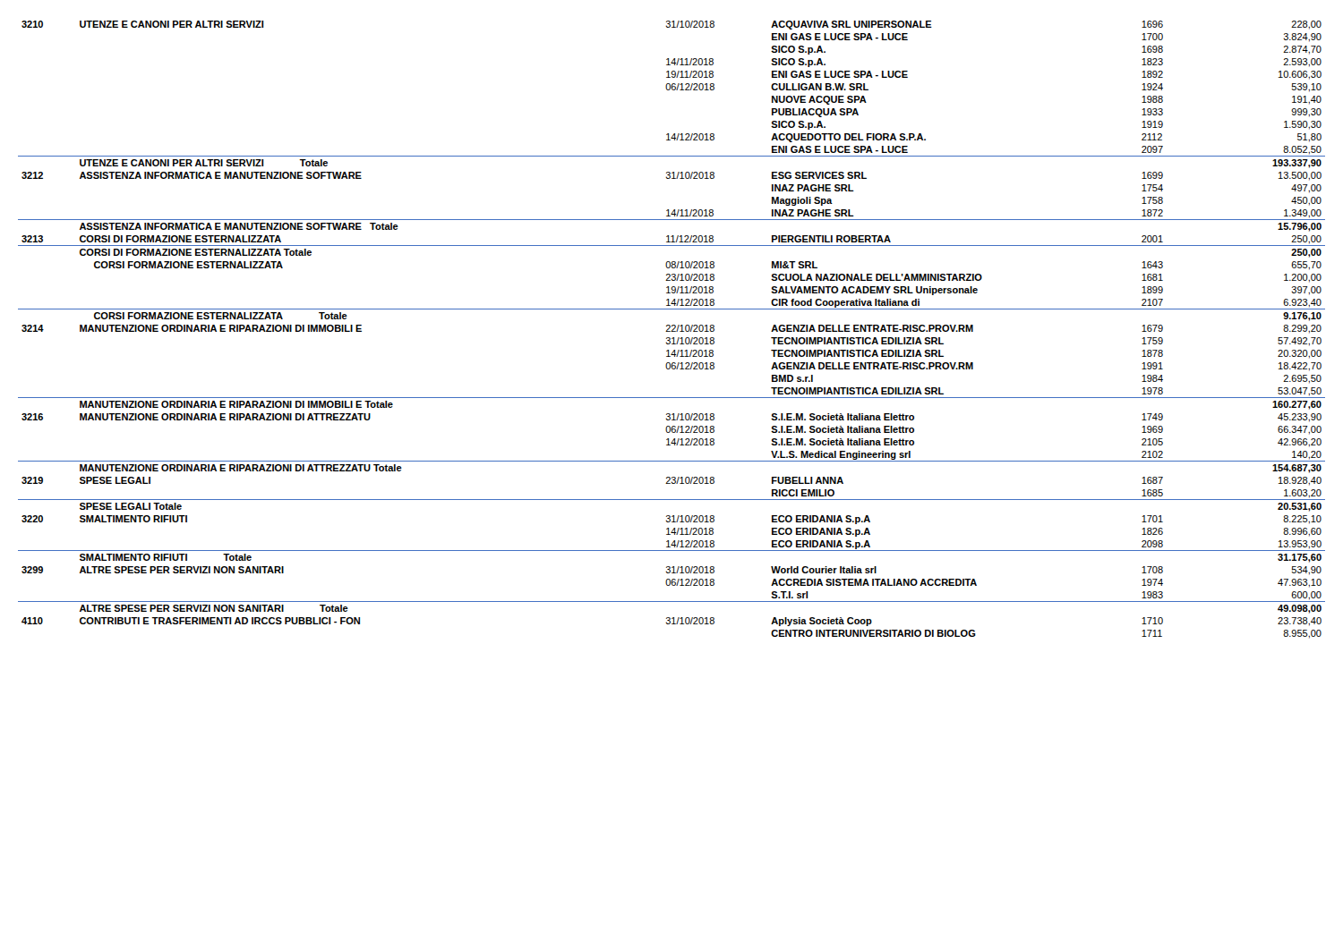| 3210 | UTENZE E CANONI PER ALTRI SERVIZI | 31/10/2018 | ACQUAVIVA SRL UNIPERSONALE | 1696 | 228,00 |
| | | | ENI GAS E LUCE SPA - LUCE | 1700 | 3.824,90 |
| | | | SICO S.p.A. | 1698 | 2.874,70 |
| | | 14/11/2018 | SICO S.p.A. | 1823 | 2.593,00 |
| | | 19/11/2018 | ENI GAS E LUCE SPA - LUCE | 1892 | 10.606,30 |
| | | 06/12/2018 | CULLIGAN B.W. SRL | 1924 | 539,10 |
| | | | NUOVE ACQUE SPA | 1988 | 191,40 |
| | | | PUBLIACQUA SPA | 1933 | 999,30 |
| | | | SICO S.p.A. | 1919 | 1.590,30 |
| | | 14/12/2018 | ACQUEDOTTO DEL FIORA S.P.A. | 2112 | 51,80 |
| | | | ENI GAS E LUCE SPA - LUCE | 2097 | 8.052,50 |
| | UTENZE E CANONI PER ALTRI SERVIZI Totale | | | | 193.337,90 |
| 3212 | ASSISTENZA INFORMATICA E MANUTENZIONE SOFTWARE | 31/10/2018 | ESG SERVICES SRL | 1699 | 13.500,00 |
| | | | INAZ PAGHE SRL | 1754 | 497,00 |
| | | | Maggioli Spa | 1758 | 450,00 |
| | | 14/11/2018 | INAZ PAGHE SRL | 1872 | 1.349,00 |
| | ASSISTENZA INFORMATICA E MANUTENZIONE SOFTWARE Totale | | | | 15.796,00 |
| 3213 | CORSI DI FORMAZIONE ESTERNALIZZATA | 11/12/2018 | PIERGENTILI ROBERTAA | 2001 | 250,00 |
| | CORSI DI FORMAZIONE ESTERNALIZZATA Totale | | | | 250,00 |
| | CORSI FORMAZIONE ESTERNALIZZATA | 08/10/2018 | MI&T SRL | 1643 | 655,70 |
| | | 23/10/2018 | SCUOLA NAZIONALE DELL'AMMINISTARZIO | 1681 | 1.200,00 |
| | | 19/11/2018 | SALVAMENTO ACADEMY SRL Unipersonale | 1899 | 397,00 |
| | | 14/12/2018 | CIR food Cooperativa Italiana di | 2107 | 6.923,40 |
| | CORSI FORMAZIONE ESTERNALIZZATA Totale | | | | 9.176,10 |
| 3214 | MANUTENZIONE ORDINARIA E RIPARAZIONI DI IMMOBILI E | 22/10/2018 | AGENZIA DELLE ENTRATE-RISC.PROV.RM | 1679 | 8.299,20 |
| | | 31/10/2018 | TECNOIMPIANTISTICA EDILIZIA SRL | 1759 | 57.492,70 |
| | | 14/11/2018 | TECNOIMPIANTISTICA EDILIZIA SRL | 1878 | 20.320,00 |
| | | 06/12/2018 | AGENZIA DELLE ENTRATE-RISC.PROV.RM | 1991 | 18.422,70 |
| | | | BMD s.r.l | 1984 | 2.695,50 |
| | | | TECNOIMPIANTISTICA EDILIZIA SRL | 1978 | 53.047,50 |
| | MANUTENZIONE ORDINARIA E RIPARAZIONI DI IMMOBILI E Totale | | | | 160.277,60 |
| 3216 | MANUTENZIONE ORDINARIA E RIPARAZIONI DI ATTREZZATU | 31/10/2018 | S.I.E.M. Società Italiana Elettro | 1749 | 45.233,90 |
| | | 06/12/2018 | S.I.E.M. Società Italiana Elettro | 1969 | 66.347,00 |
| | | 14/12/2018 | S.I.E.M. Società Italiana Elettro | 2105 | 42.966,20 |
| | | | V.L.S. Medical Engineering srl | 2102 | 140,20 |
| | MANUTENZIONE ORDINARIA E RIPARAZIONI DI ATTREZZATU Totale | | | | 154.687,30 |
| 3219 | SPESE LEGALI | 23/10/2018 | FUBELLI ANNA | 1687 | 18.928,40 |
| | | | RICCI EMILIO | 1685 | 1.603,20 |
| | SPESE LEGALI Totale | | | | 20.531,60 |
| 3220 | SMALTIMENTO RIFIUTI | 31/10/2018 | ECO ERIDANIA S.p.A | 1701 | 8.225,10 |
| | | 14/11/2018 | ECO ERIDANIA S.p.A | 1826 | 8.996,60 |
| | | 14/12/2018 | ECO ERIDANIA S.p.A | 2098 | 13.953,90 |
| | SMALTIMENTO RIFIUTI Totale | | | | 31.175,60 |
| 3299 | ALTRE SPESE PER SERVIZI NON SANITARI | 31/10/2018 | World Courier Italia srl | 1708 | 534,90 |
| | | 06/12/2018 | ACCREDIA SISTEMA ITALIANO ACCREDITA | 1974 | 47.963,10 |
| | | | S.T.I. srl | 1983 | 600,00 |
| | ALTRE SPESE PER SERVIZI NON SANITARI Totale | | | | 49.098,00 |
| 4110 | CONTRIBUTI E TRASFERIMENTI AD IRCCS PUBBLICI - FON | 31/10/2018 | Aplysia Società Coop | 1710 | 23.738,40 |
| | | | CENTRO INTERUNIVERSITARIO DI BIOLOG | 1711 | 8.955,00 |